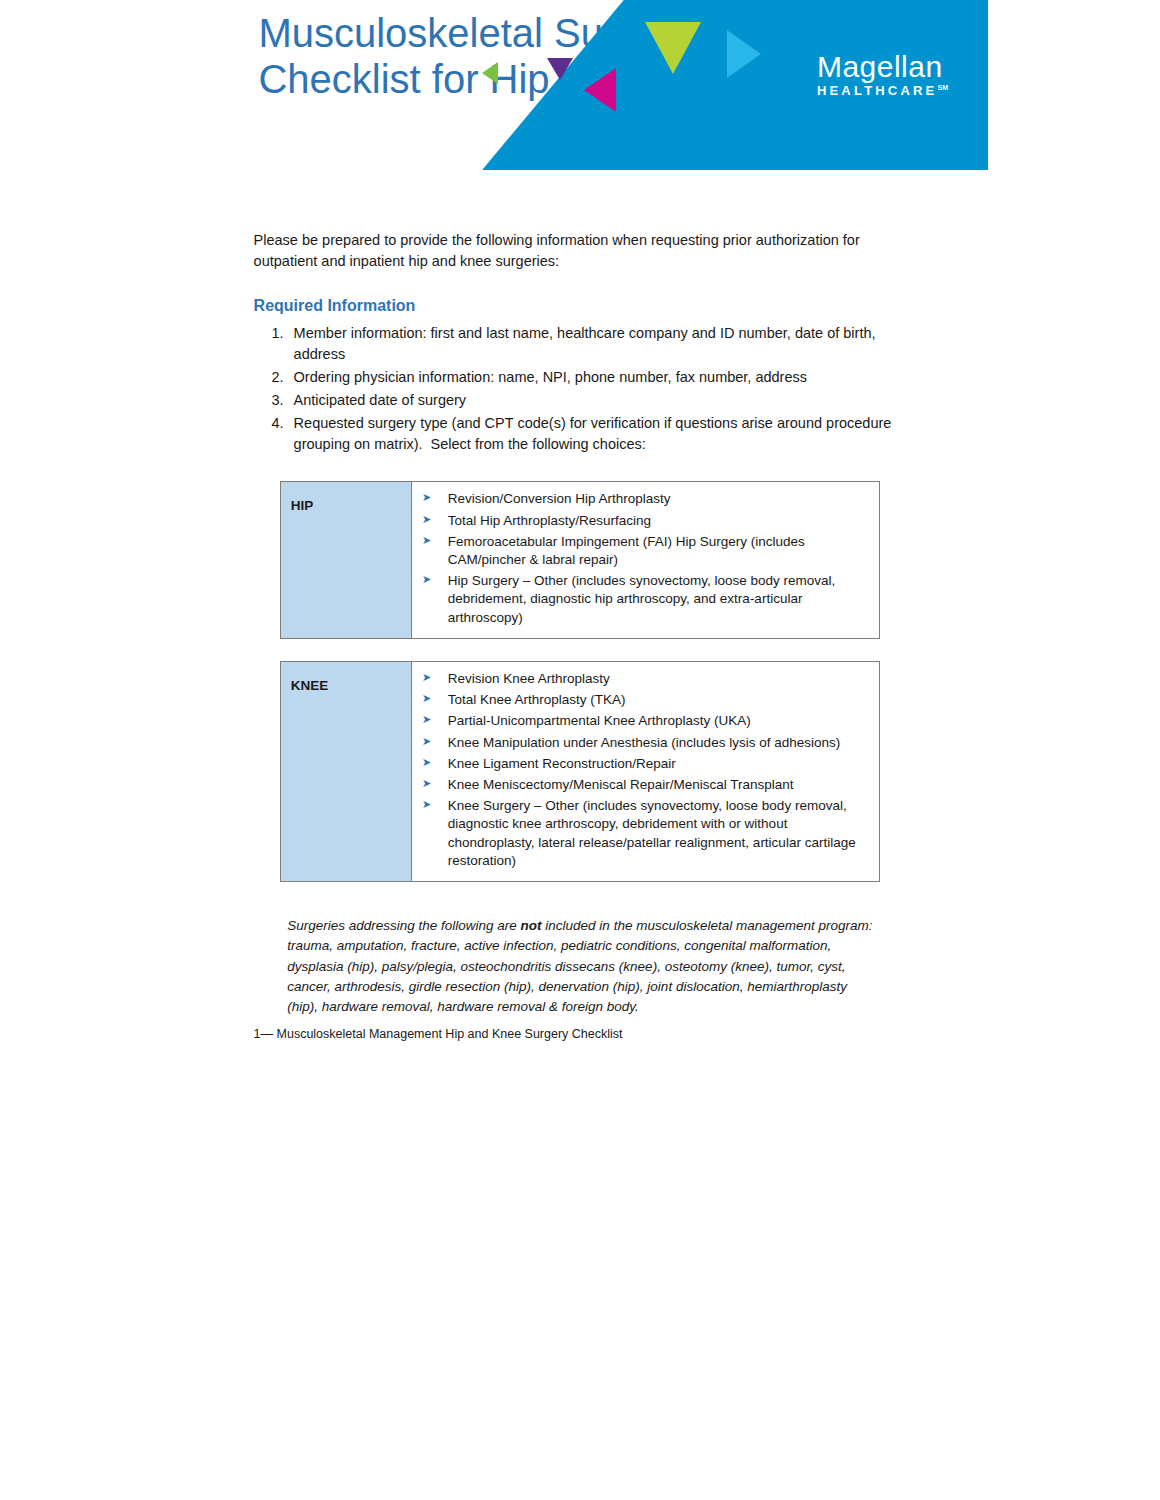Magellan
HEALTHCARESM
Musculoskeletal Surgery Checklist for Hip and Knee
Please be prepared to provide the following information when requesting prior authorization for outpatient and inpatient hip and knee surgeries:
Required Information
Member information: first and last name, healthcare company and ID number, date of birth, address
Ordering physician information: name, NPI, phone number, fax number, address
Anticipated date of surgery
Requested surgery type (and CPT code(s) for verification if questions arise around procedure grouping on matrix). Select from the following choices:
| HIP | Revision/Conversion Hip Arthroplasty Total Hip Arthroplasty/Resurfacing Femoroacetabular Impingement (FAI) Hip Surgery (includes CAM/pincher & labral repair) Hip Surgery – Other (includes synovectomy, loose body removal, debridement, diagnostic hip arthroscopy, and extra-articular arthroscopy) |
| KNEE | Revision Knee Arthroplasty Total Knee Arthroplasty (TKA) Partial-Unicompartmental Knee Arthroplasty (UKA) Knee Manipulation under Anesthesia (includes lysis of adhesions) Knee Ligament Reconstruction/Repair Knee Meniscectomy/Meniscal Repair/Meniscal Transplant Knee Surgery – Other (includes synovectomy, loose body removal, diagnostic knee arthroscopy, debridement with or without chondroplasty, lateral release/patellar realignment, articular cartilage restoration) |
Surgeries addressing the following are not included in the musculoskeletal management program: trauma, amputation, fracture, active infection, pediatric conditions, congenital malformation, dysplasia (hip), palsy/plegia, osteochondritis dissecans (knee), osteotomy (knee), tumor, cyst, cancer, arthrodesis, girdle resection (hip), denervation (hip), joint dislocation, hemiarthroplasty (hip), hardware removal, hardware removal & foreign body.
1— Musculoskeletal Management Hip and Knee Surgery Checklist